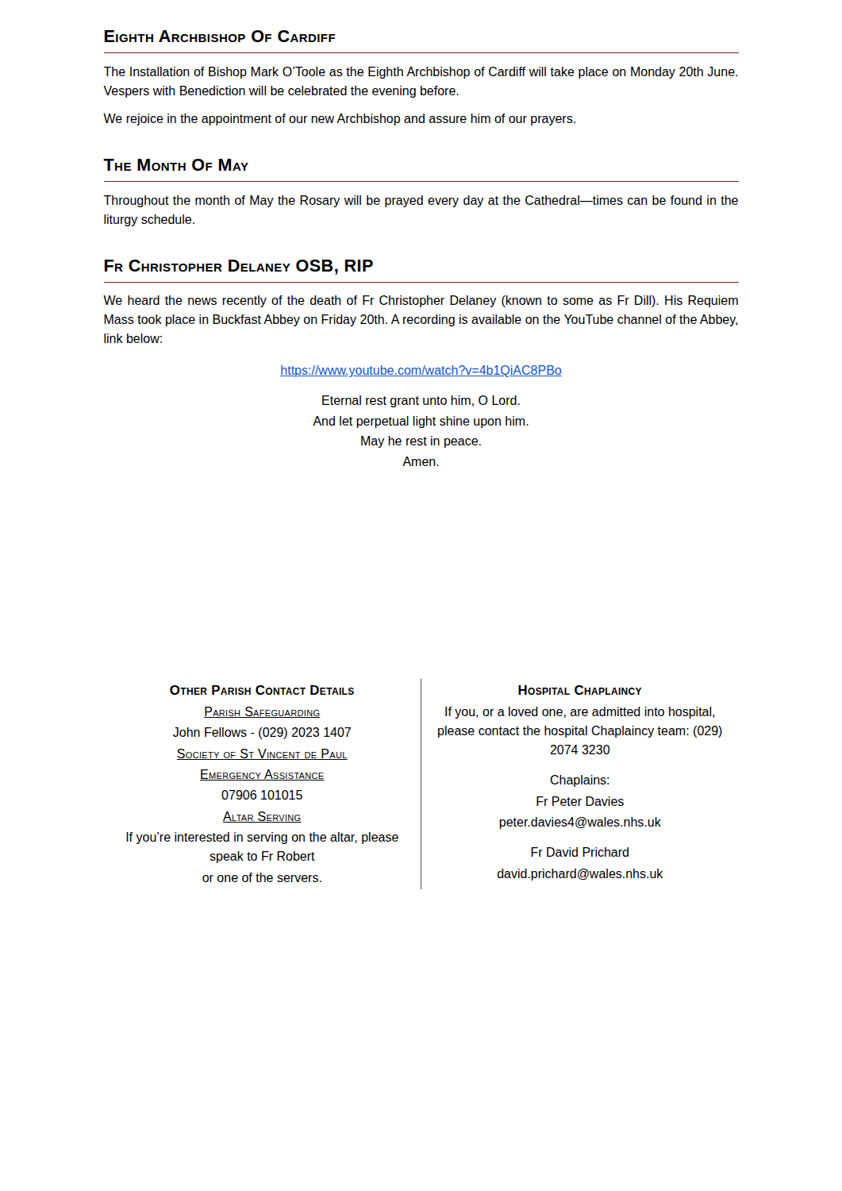Eighth Archbishop of Cardiff
The Installation of Bishop Mark O’Toole as the Eighth Archbishop of Cardiff will take place on Monday 20th June. Vespers with Benediction will be celebrated the evening before.
We rejoice in the appointment of our new Archbishop and assure him of our prayers.
The Month of May
Throughout the month of May the Rosary will be prayed every day at the Cathedral—times can be found in the liturgy schedule.
Fr Christopher Delaney OSB, RIP
We heard the news recently of the death of Fr Christopher Delaney (known to some as Fr Dill). His Requiem Mass took place in Buckfast Abbey on Friday 20th. A recording is available on the YouTube channel of the Abbey, link below:
https://www.youtube.com/watch?v=4b1QiAC8PBo
Eternal rest grant unto him, O Lord. And let perpetual light shine upon him. May he rest in peace. Amen.
Other Parish Contact Details
Parish Safeguarding
John Fellows - (029) 2023 1407
Society of St Vincent de Paul
Emergency Assistance
07906 101015
Altar Serving
If you’re interested in serving on the altar, please speak to Fr Robert
or one of the servers.
Hospital Chaplaincy
If you, or a loved one, are admitted into hospital, please contact the hospital Chaplaincy team: (029) 2074 3230
Chaplains:
Fr Peter Davies
peter.davies4@wales.nhs.uk
Fr David Prichard
david.prichard@wales.nhs.uk